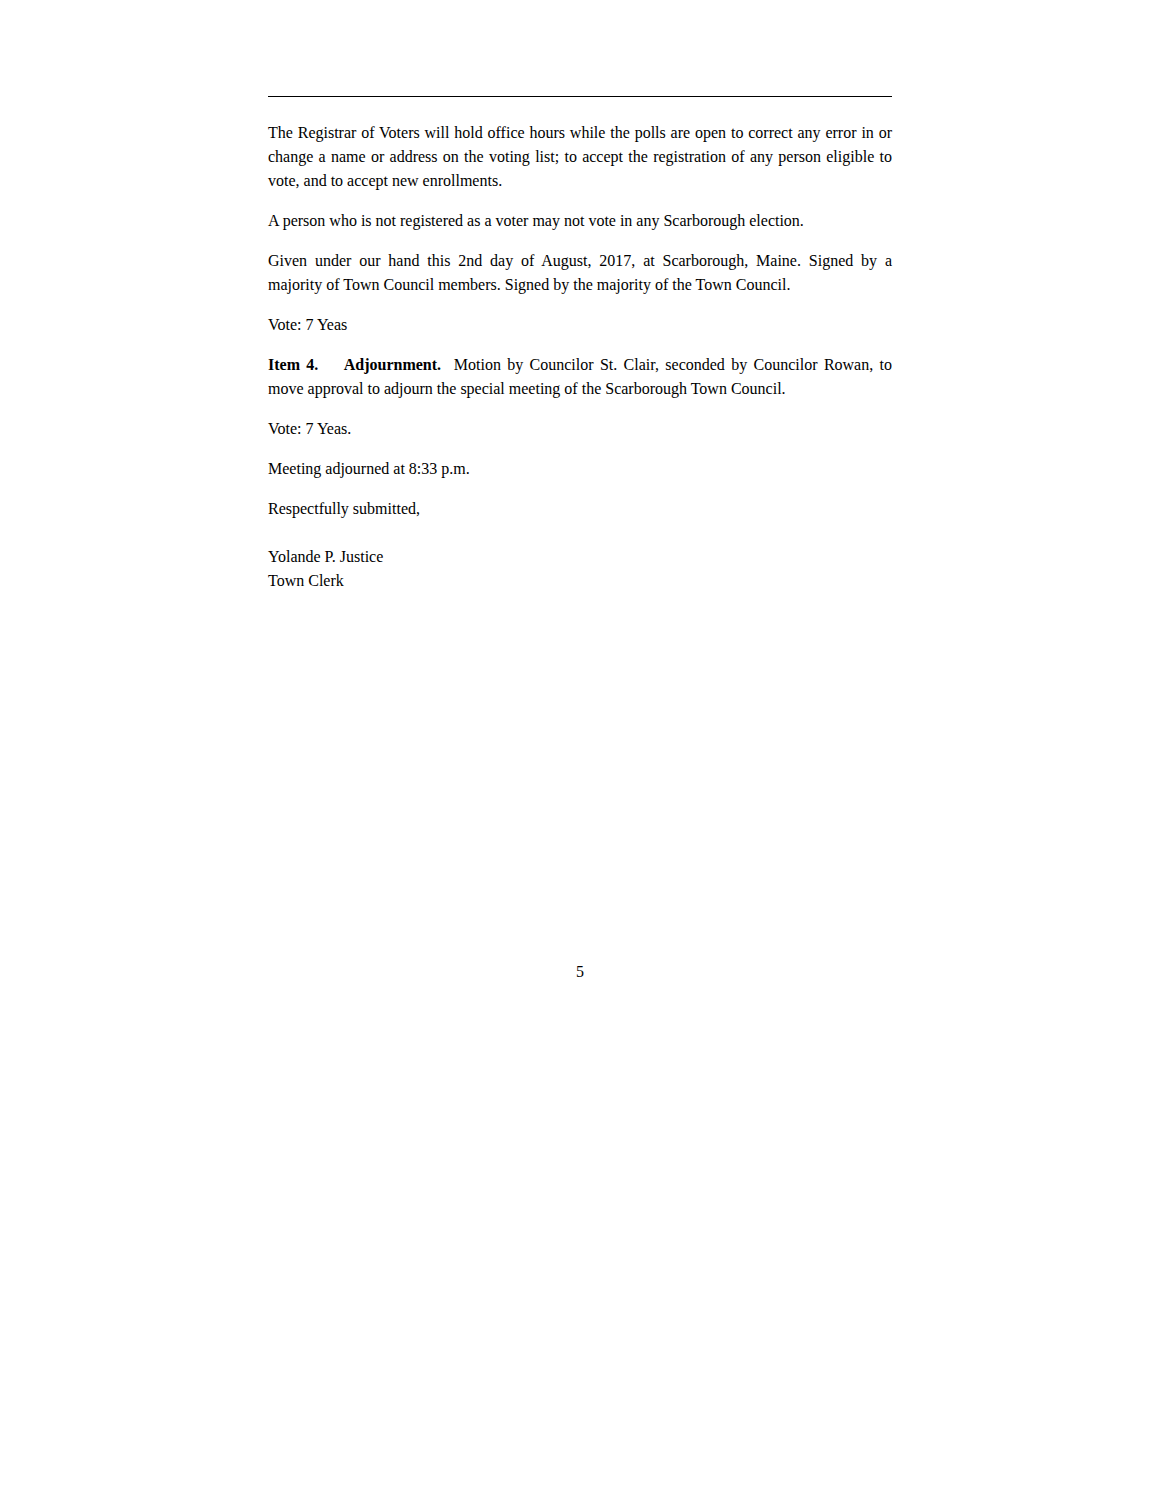The Registrar of Voters will hold office hours while the polls are open to correct any error in or change a name or address on the voting list; to accept the registration of any person eligible to vote, and to accept new enrollments.
A person who is not registered as a voter may not vote in any Scarborough election.
Given under our hand this 2nd day of August, 2017, at Scarborough, Maine. Signed by a majority of Town Council members. Signed by the majority of the Town Council.
Vote: 7 Yeas
Item 4. Adjournment. Motion by Councilor St. Clair, seconded by Councilor Rowan, to move approval to adjourn the special meeting of the Scarborough Town Council.
Vote: 7 Yeas.
Meeting adjourned at 8:33 p.m.
Respectfully submitted,
Yolande P. Justice
Town Clerk
5